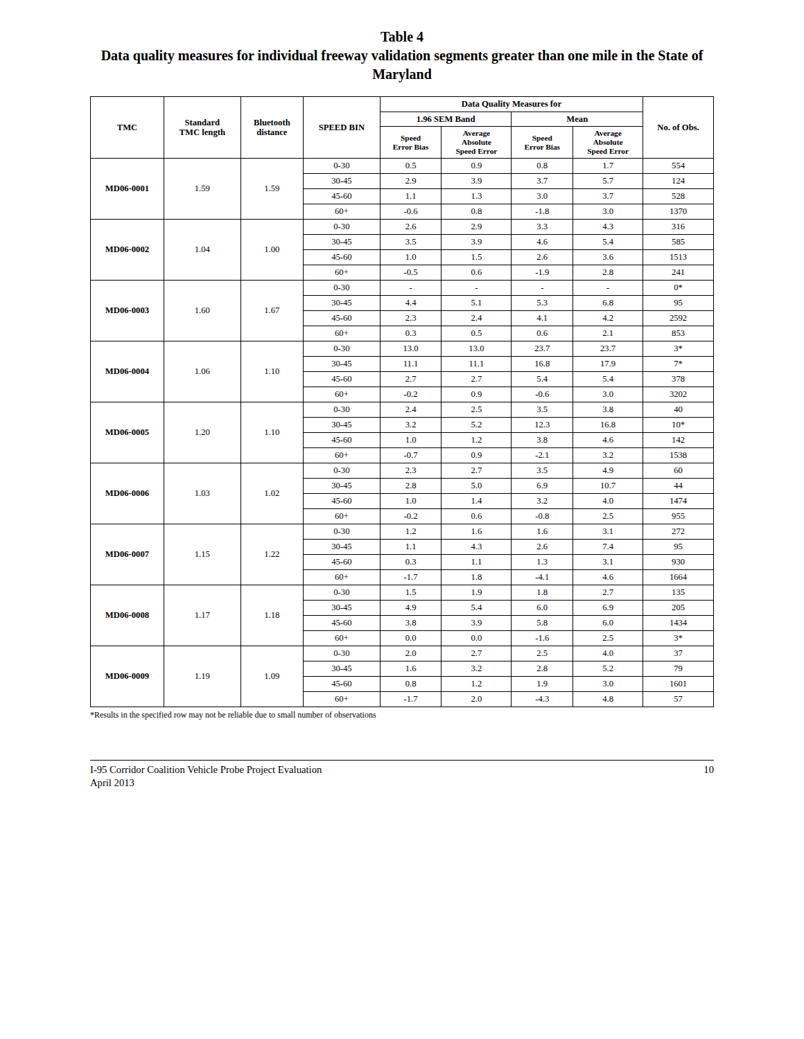Table 4 Data quality measures for individual freeway validation segments greater than one mile in the State of Maryland
| TMC | Standard TMC length | Bluetooth distance | SPEED BIN | Data Quality Measures for | No. of Obs. |
| --- | --- | --- | --- | --- | --- |
| 1.96 SEM Band | Mean |
| Speed Error Bias | Average Absolute Speed Error | Speed Error Bias | Average Absolute Speed Error |
| MD06-0001 | 1.59 | 1.59 | 0-30 | 0.5 | 0.9 | 0.8 | 1.7 | 554 |
| 30-45 | 2.9 | 3.9 | 3.7 | 5.7 | 124 |
| 45-60 | 1.1 | 1.3 | 3.0 | 3.7 | 528 |
| 60+ | -0.6 | 0.8 | -1.8 | 3.0 | 1370 |
| MD06-0002 | 1.04 | 1.00 | 0-30 | 2.6 | 2.9 | 3.3 | 4.3 | 316 |
| 30-45 | 3.5 | 3.9 | 4.6 | 5.4 | 585 |
| 45-60 | 1.0 | 1.5 | 2.6 | 3.6 | 1513 |
| 60+ | -0.5 | 0.6 | -1.9 | 2.8 | 241 |
| MD06-0003 | 1.60 | 1.67 | 0-30 | - | - | - | - | 0* |
| 30-45 | 4.4 | 5.1 | 5.3 | 6.8 | 95 |
| 45-60 | 2.3 | 2.4 | 4.1 | 4.2 | 2592 |
| 60+ | 0.3 | 0.5 | 0.6 | 2.1 | 853 |
| MD06-0004 | 1.06 | 1.10 | 0-30 | 13.0 | 13.0 | 23.7 | 23.7 | 3* |
| 30-45 | 11.1 | 11.1 | 16.8 | 17.9 | 7* |
| 45-60 | 2.7 | 2.7 | 5.4 | 5.4 | 378 |
| 60+ | -0.2 | 0.9 | -0.6 | 3.0 | 3202 |
| MD06-0005 | 1.20 | 1.10 | 0-30 | 2.4 | 2.5 | 3.5 | 3.8 | 40 |
| 30-45 | 3.2 | 5.2 | 12.3 | 16.8 | 10* |
| 45-60 | 1.0 | 1.2 | 3.8 | 4.6 | 142 |
| 60+ | -0.7 | 0.9 | -2.1 | 3.2 | 1538 |
| MD06-0006 | 1.03 | 1.02 | 0-30 | 2.3 | 2.7 | 3.5 | 4.9 | 60 |
| 30-45 | 2.8 | 5.0 | 6.9 | 10.7 | 44 |
| 45-60 | 1.0 | 1.4 | 3.2 | 4.0 | 1474 |
| 60+ | -0.2 | 0.6 | -0.8 | 2.5 | 955 |
| MD06-0007 | 1.15 | 1.22 | 0-30 | 1.2 | 1.6 | 1.6 | 3.1 | 272 |
| 30-45 | 1.1 | 4.3 | 2.6 | 7.4 | 95 |
| 45-60 | 0.3 | 1.1 | 1.3 | 3.1 | 930 |
| 60+ | -1.7 | 1.8 | -4.1 | 4.6 | 1664 |
| MD06-0008 | 1.17 | 1.18 | 0-30 | 1.5 | 1.9 | 1.8 | 2.7 | 135 |
| 30-45 | 4.9 | 5.4 | 6.0 | 6.9 | 205 |
| 45-60 | 3.8 | 3.9 | 5.8 | 6.0 | 1434 |
| 60+ | 0.0 | 0.0 | -1.6 | 2.5 | 3* |
| MD06-0009 | 1.19 | 1.09 | 0-30 | 2.0 | 2.7 | 2.5 | 4.0 | 37 |
| 30-45 | 1.6 | 3.2 | 2.8 | 5.2 | 79 |
| 45-60 | 0.8 | 1.2 | 1.9 | 3.0 | 1601 |
| 60+ | -1.7 | 2.0 | -4.3 | 4.8 | 57 |
*Results in the specified row may not be reliable due to small number of observations
I-95 Corridor Coalition Vehicle Probe Project Evaluation
April 2013
10